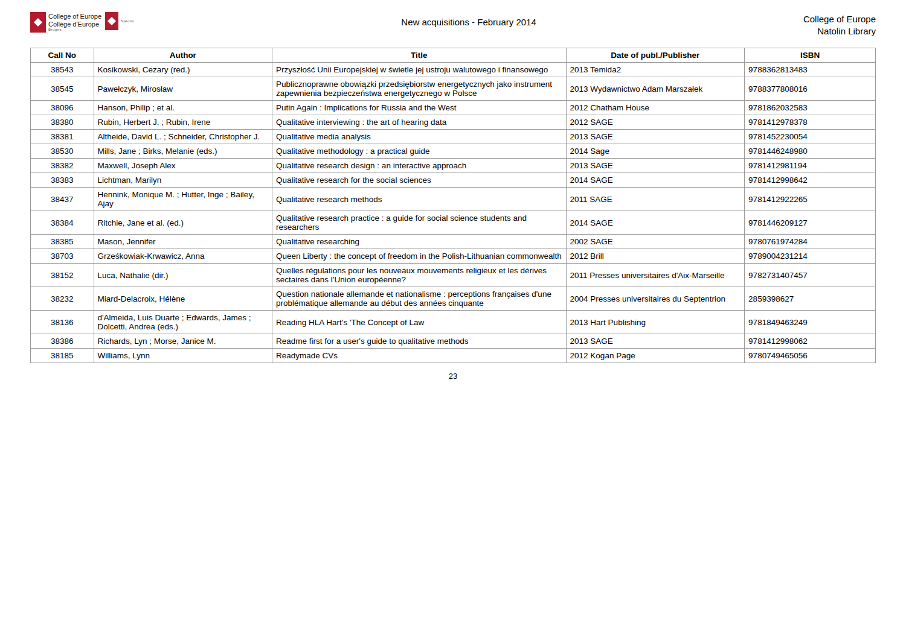College of Europe
Collège d'Europe
Bruges
Natolin
New acquisitions - February 2014
College of Europe
Natolin Library
| Call No | Author | Title | Date of publ./Publisher | ISBN |
| --- | --- | --- | --- | --- |
| 38543 | Kosikowski, Cezary (red.) | Przyszłość Unii Europejskiej w świetle jej ustroju walutowego i finansowego | 2013 Temida2 | 9788362813483 |
| 38545 | Pawełczyk, Mirosław | Publicznoprawne obowiązki przedsiębiorstw energetycznych jako instrument zapewnienia bezpieczeństwa energetycznego w Polsce | 2013 Wydawnictwo Adam Marszałek | 9788377808016 |
| 38096 | Hanson, Philip ; et al. | Putin Again : Implications for Russia and the West | 2012 Chatham House | 9781862032583 |
| 38380 | Rubin, Herbert J. ; Rubin, Irene | Qualitative interviewing : the art of hearing data | 2012 SAGE | 9781412978378 |
| 38381 | Altheide, David L. ; Schneider, Christopher J. | Qualitative media analysis | 2013 SAGE | 9781452230054 |
| 38530 | Mills, Jane ; Birks, Melanie (eds.) | Qualitative methodology : a practical guide | 2014 Sage | 9781446248980 |
| 38382 | Maxwell, Joseph Alex | Qualitative research design : an interactive approach | 2013 SAGE | 9781412981194 |
| 38383 | Lichtman, Marilyn | Qualitative research for the social sciences | 2014 SAGE | 9781412998642 |
| 38437 | Hennink, Monique M. ; Hutter, Inge ; Bailey, Ajay | Qualitative research methods | 2011 SAGE | 9781412922265 |
| 38384 | Ritchie, Jane et al. (ed.) | Qualitative research practice : a guide for social science students and researchers | 2014 SAGE | 9781446209127 |
| 38385 | Mason, Jennifer | Qualitative researching | 2002 SAGE | 9780761974284 |
| 38703 | Grześkowiak-Krwawicz, Anna | Queen Liberty : the concept of freedom in the Polish-Lithuanian commonwealth | 2012 Brill | 9789004231214 |
| 38152 | Luca, Nathalie (dir.) | Quelles régulations pour les nouveaux mouvements religieux et les dérives sectaires dans l'Union européenne? | 2011 Presses universitaires d'Aix-Marseille | 9782731407457 |
| 38232 | Miard-Delacroix, Hélène | Question nationale allemande et nationalisme : perceptions françaises d'une problématique allemande au début des années cinquante | 2004 Presses universitaires du Septentrion | 2859398627 |
| 38136 | d'Almeida, Luis Duarte ; Edwards, James ; Dolcetti, Andrea (eds.) | Reading HLA Hart's 'The Concept of Law | 2013 Hart Publishing | 9781849463249 |
| 38386 | Richards, Lyn ; Morse, Janice M. | Readme first for a user's guide to qualitative methods | 2013 SAGE | 9781412998062 |
| 38185 | Williams, Lynn | Readymade CVs | 2012 Kogan Page | 9780749465056 |
23